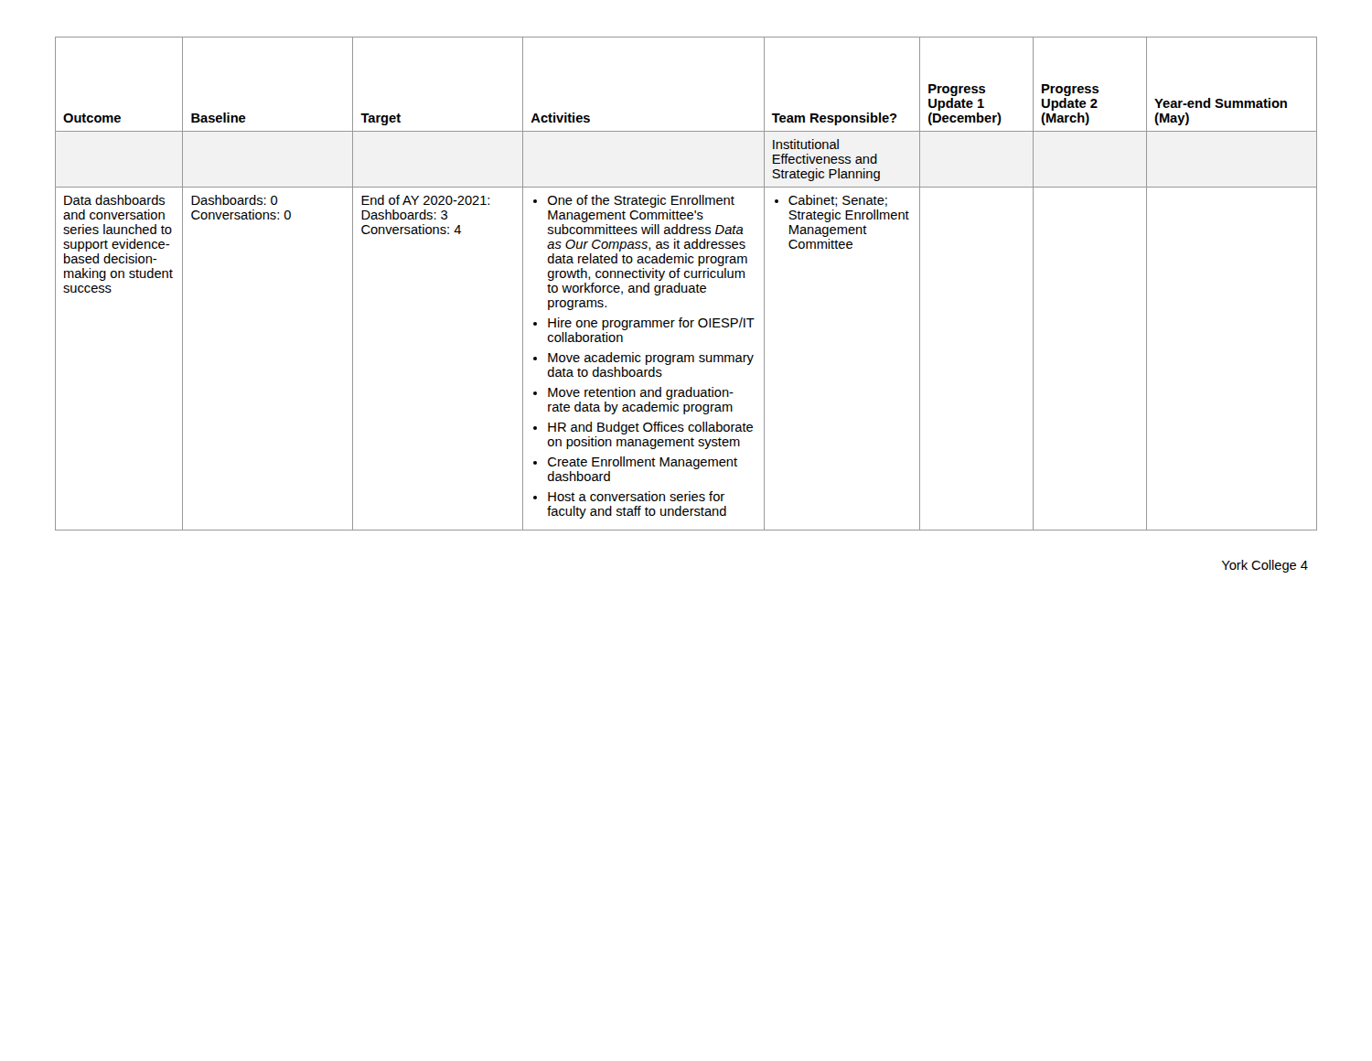| Outcome | Baseline | Target | Activities | Team Responsible? | Progress Update 1 (December) | Progress Update 2 (March) | Year-end Summation (May) |
| --- | --- | --- | --- | --- | --- | --- | --- |
| | | | | Institutional Effectiveness and Strategic Planning | | | |
| Data dashboards and conversation series launched to support evidence-based decision-making on student success | Dashboards: 0 Conversations: 0 | End of AY 2020-2021: Dashboards: 3 Conversations: 4 | One of the Strategic Enrollment Management Committee's subcommittees will address Data as Our Compass , as it addresses data related to academic program growth, connectivity of curriculum to workforce, and graduate programs. Hire one programmer for OIESP/IT collaboration Move academic program summary data to dashboards Move retention and graduation-rate data by academic program HR and Budget Offices collaborate on position management system Create Enrollment Management dashboard Host a conversation series for faculty and staff to understand | Cabinet; Senate; Strategic Enrollment Management Committee | | | |
York College 4